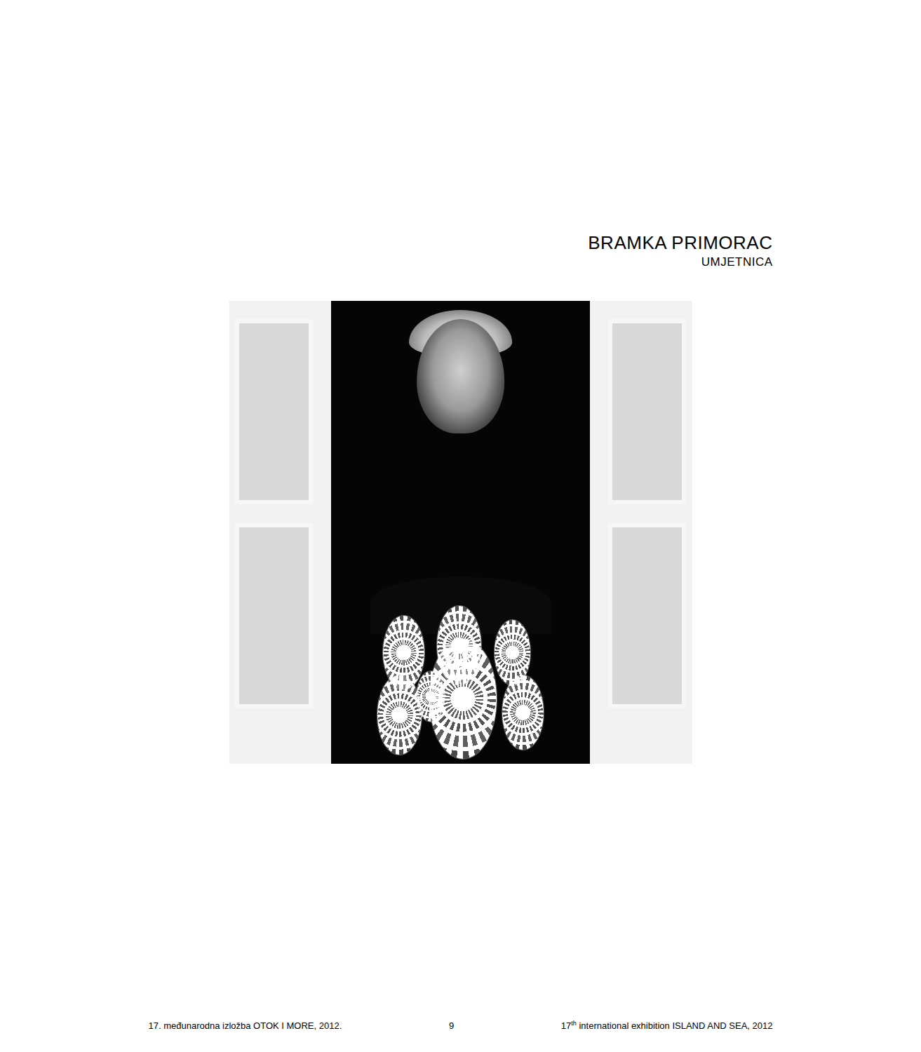BRAMKA PRIMORAC
UMJETNICA
17. međunarodna izložba OTOK I MORE, 2012.
9
17th international exhibition ISLAND AND SEA, 2012